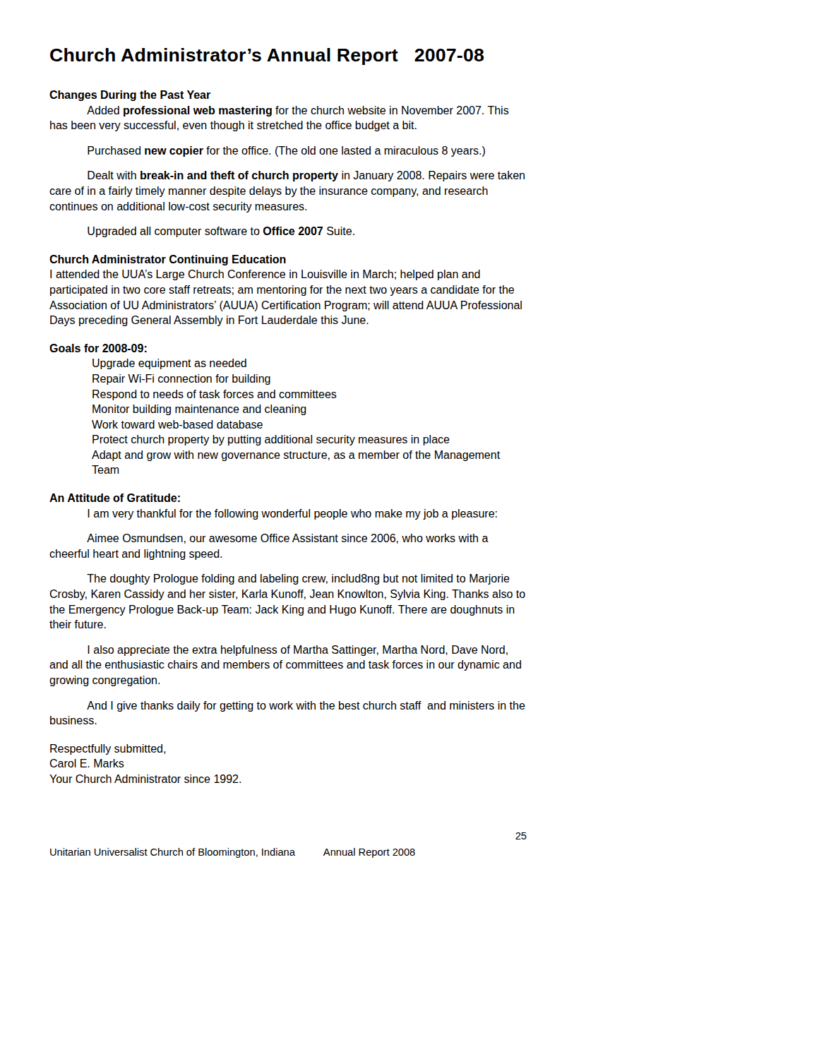Church Administrator’s Annual Report 2007-08
Changes During the Past Year
Added professional web mastering for the church website in November 2007. This has been very successful, even though it stretched the office budget a bit.
Purchased new copier for the office. (The old one lasted a miraculous 8 years.)
Dealt with break-in and theft of church property in January 2008. Repairs were taken care of in a fairly timely manner despite delays by the insurance company, and research continues on additional low-cost security measures.
Upgraded all computer software to Office 2007 Suite.
Church Administrator Continuing Education
I attended the UUA’s Large Church Conference in Louisville in March; helped plan and participated in two core staff retreats; am mentoring for the next two years a candidate for the Association of UU Administrators’ (AUUA) Certification Program; will attend AUUA Professional Days preceding General Assembly in Fort Lauderdale this June.
Goals for 2008-09:
Upgrade equipment as needed
Repair Wi-Fi connection for building
Respond to needs of task forces and committees
Monitor building maintenance and cleaning
Work toward web-based database
Protect church property by putting additional security measures in place
Adapt and grow with new governance structure, as a member of the Management Team
An Attitude of Gratitude:
I am very thankful for the following wonderful people who make my job a pleasure:
Aimee Osmundsen, our awesome Office Assistant since 2006, who works with a cheerful heart and lightning speed.
The doughty Prologue folding and labeling crew, includ8ng but not limited to Marjorie Crosby, Karen Cassidy and her sister, Karla Kunoff, Jean Knowlton, Sylvia King. Thanks also to the Emergency Prologue Back-up Team: Jack King and Hugo Kunoff. There are doughnuts in their future.
I also appreciate the extra helpfulness of Martha Sattinger, Martha Nord, Dave Nord, and all the enthusiastic chairs and members of committees and task forces in our dynamic and growing congregation.
And I give thanks daily for getting to work with the best church staff and ministers in the business.
Respectfully submitted,
Carol E. Marks
Your Church Administrator since 1992.
25
Unitarian Universalist Church of Bloomington, Indiana Annual Report 2008